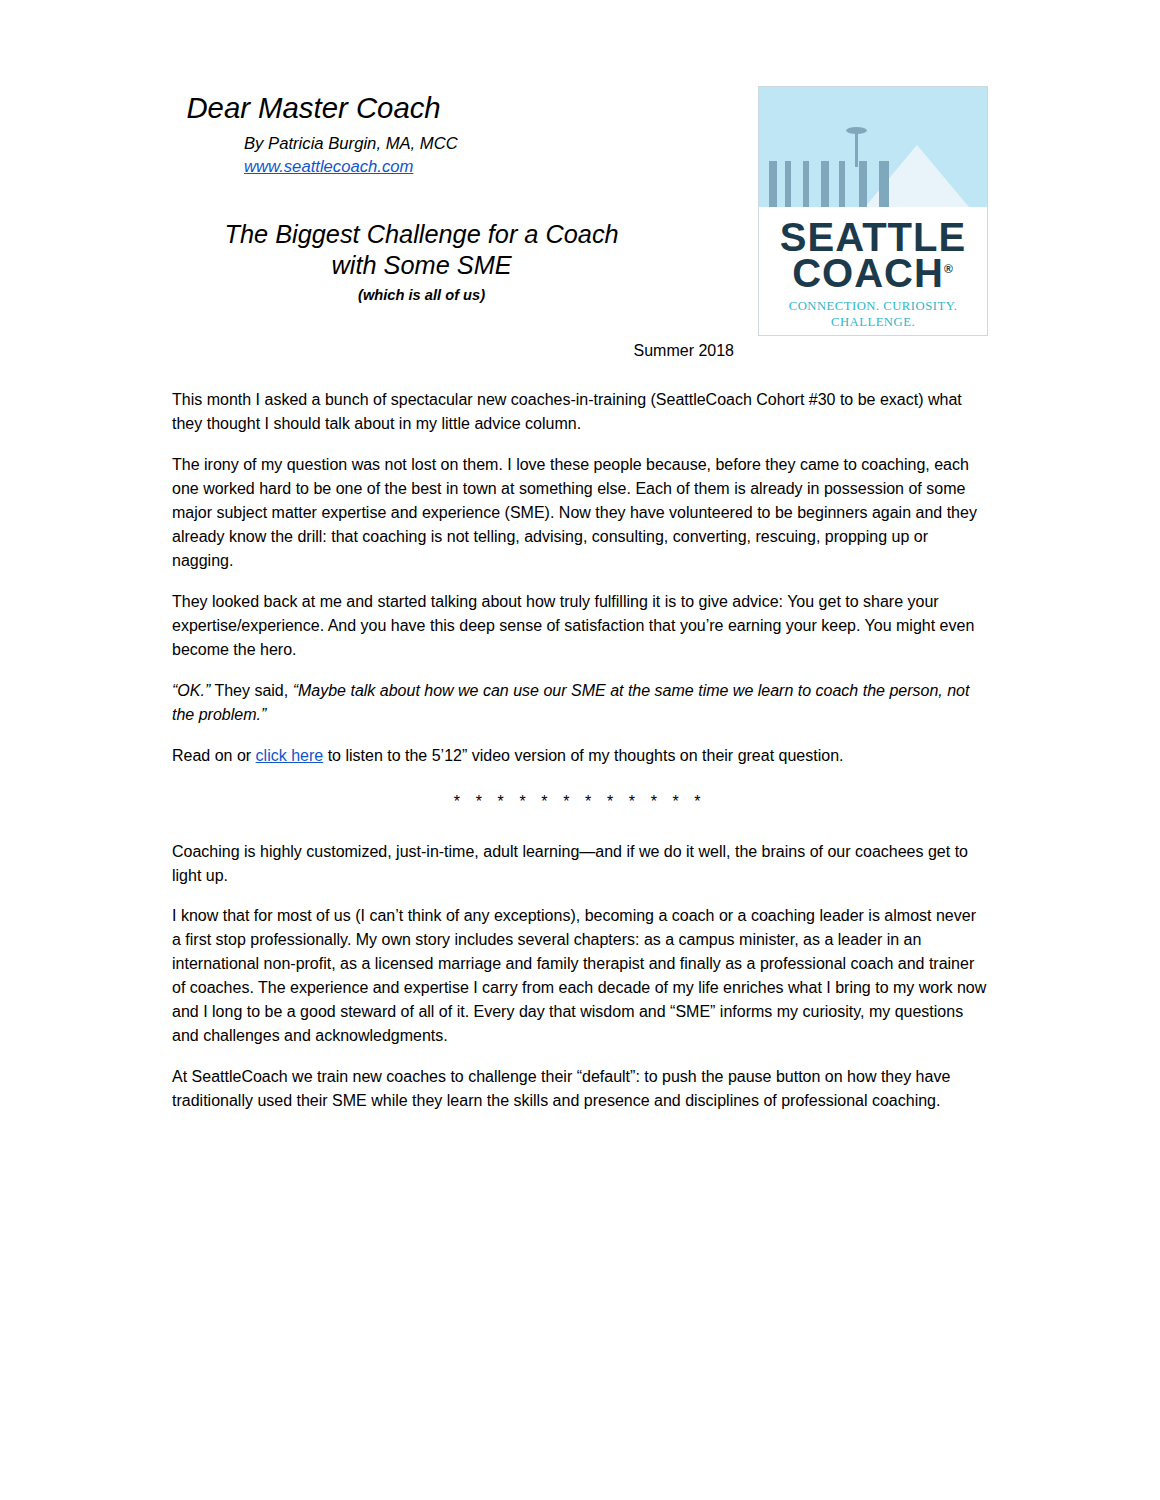SEATTLE COACH® CONNECTION. CURIOSITY.
CHALLENGE.
Dear Master Coach
By Patricia Burgin, MA, MCC
www.seattlecoach.com
The Biggest Challenge for a Coach
with Some SME
(which is all of us)
Summer 2018
This month I asked a bunch of spectacular new coaches-in-training (SeattleCoach Cohort #30 to be exact) what they thought I should talk about in my little advice column.
The irony of my question was not lost on them. I love these people because, before they came to coaching, each one worked hard to be one of the best in town at something else. Each of them is already in possession of some major subject matter expertise and experience (SME). Now they have volunteered to be beginners again and they already know the drill: that coaching is not telling, advising, consulting, converting, rescuing, propping up or nagging.
They looked back at me and started talking about how truly fulfilling it is to give advice: You get to share your expertise/experience. And you have this deep sense of satisfaction that you’re earning your keep. You might even become the hero.
“OK.” They said, “Maybe talk about how we can use our SME at the same time we learn to coach the person, not the problem.”
Read on or click here to listen to the 5’12” video version of my thoughts on their great question.
* * * * * * * * * * * *
Coaching is highly customized, just-in-time, adult learning—and if we do it well, the brains of our coachees get to light up.
I know that for most of us (I can’t think of any exceptions), becoming a coach or a coaching leader is almost never a first stop professionally. My own story includes several chapters: as a campus minister, as a leader in an international non-profit, as a licensed marriage and family therapist and finally as a professional coach and trainer of coaches. The experience and expertise I carry from each decade of my life enriches what I bring to my work now and I long to be a good steward of all of it. Every day that wisdom and “SME” informs my curiosity, my questions and challenges and acknowledgments.
At SeattleCoach we train new coaches to challenge their “default”: to push the pause button on how they have traditionally used their SME while they learn the skills and presence and disciplines of professional coaching.